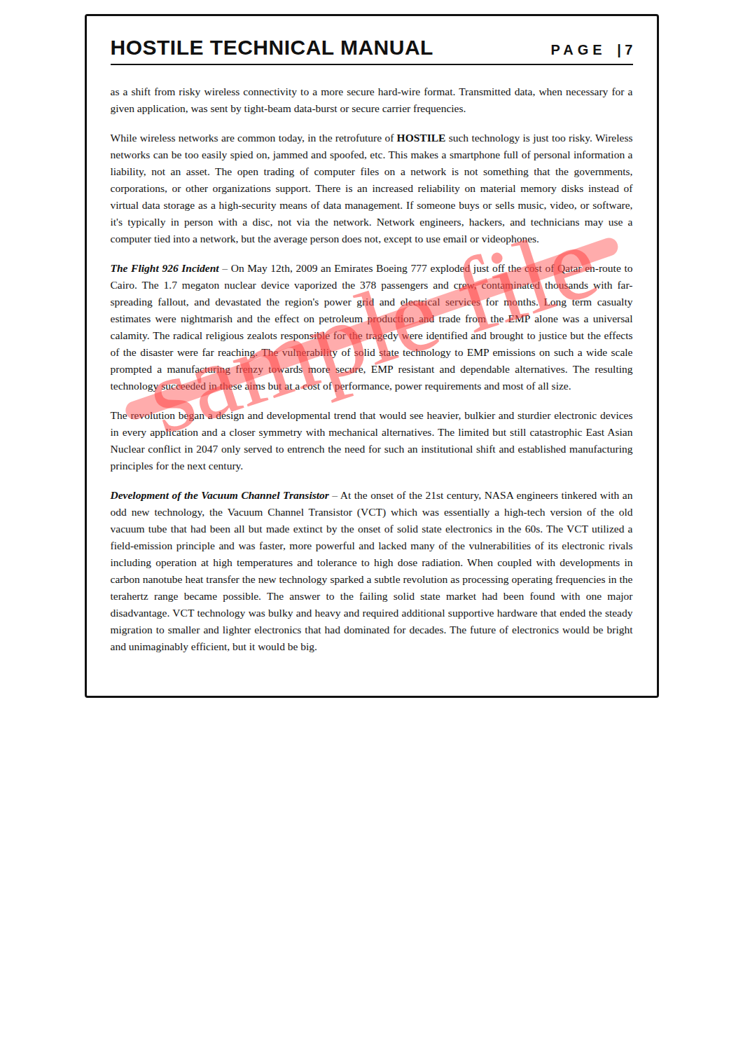Hostile Technical Manual
PAGE | 7
as a shift from risky wireless connectivity to a more secure hard-wire format. Transmitted data, when necessary for a given application, was sent by tight-beam data-burst or secure carrier frequencies.
While wireless networks are common today, in the retrofuture of HOSTILE such technology is just too risky. Wireless networks can be too easily spied on, jammed and spoofed, etc. This makes a smartphone full of personal information a liability, not an asset. The open trading of computer files on a network is not something that the governments, corporations, or other organizations support. There is an increased reliability on material memory disks instead of virtual data storage as a high-security means of data management. If someone buys or sells music, video, or software, it's typically in person with a disc, not via the network. Network engineers, hackers, and technicians may use a computer tied into a network, but the average person does not, except to use email or videophones.
The Flight 926 Incident – On May 12th, 2009 an Emirates Boeing 777 exploded just off the cost of Qatar en-route to Cairo. The 1.7 megaton nuclear device vaporized the 378 passengers and crew, contaminated thousands with far-spreading fallout, and devastated the region's power grid and electrical services for months. Long term casualty estimates were nightmarish and the effect on petroleum production and trade from the EMP alone was a universal calamity. The radical religious zealots responsible for the tragedy were identified and brought to justice but the effects of the disaster were far reaching. The vulnerability of solid state technology to EMP emissions on such a wide scale prompted a manufacturing frenzy towards more secure, EMP resistant and dependable alternatives. The resulting technology succeeded in these aims but at a cost of performance, power requirements and most of all size.
The revolution began a design and developmental trend that would see heavier, bulkier and sturdier electronic devices in every application and a closer symmetry with mechanical alternatives. The limited but still catastrophic East Asian Nuclear conflict in 2047 only served to entrench the need for such an institutional shift and established manufacturing principles for the next century.
Development of the Vacuum Channel Transistor – At the onset of the 21st century, NASA engineers tinkered with an odd new technology, the Vacuum Channel Transistor (VCT) which was essentially a high-tech version of the old vacuum tube that had been all but made extinct by the onset of solid state electronics in the 60s. The VCT utilized a field-emission principle and was faster, more powerful and lacked many of the vulnerabilities of its electronic rivals including operation at high temperatures and tolerance to high dose radiation. When coupled with developments in carbon nanotube heat transfer the new technology sparked a subtle revolution as processing operating frequencies in the terahertz range became possible. The answer to the failing solid state market had been found with one major disadvantage. VCT technology was bulky and heavy and required additional supportive hardware that ended the steady migration to smaller and lighter electronics that had dominated for decades. The future of electronics would be bright and unimaginably efficient, but it would be big.
sample file